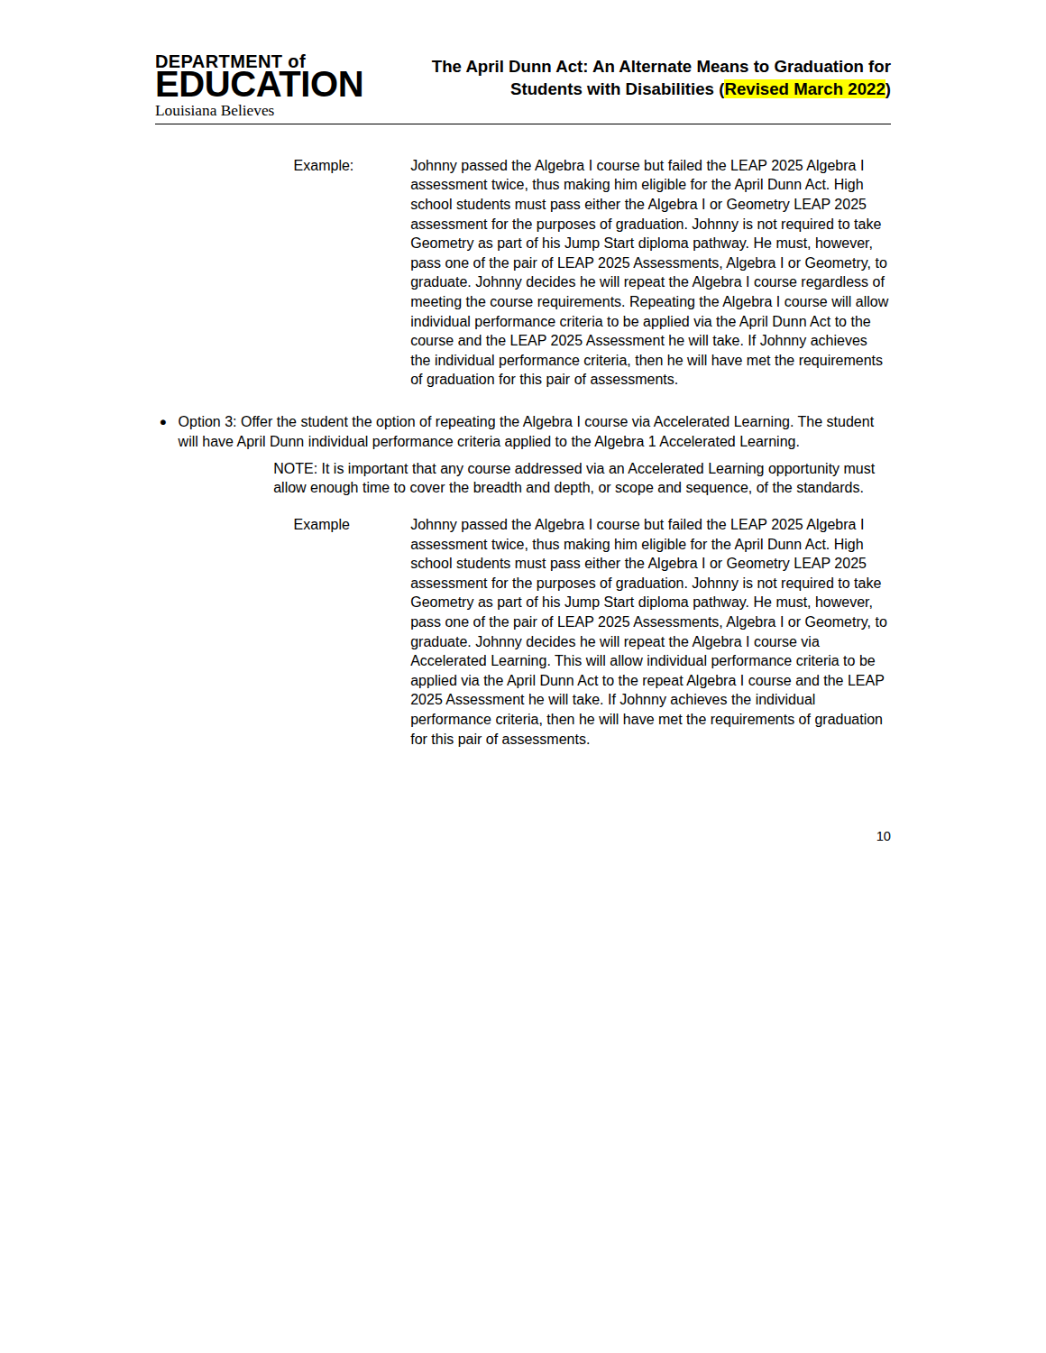DEPARTMENT of EDUCATION Louisiana Believes
The April Dunn Act: An Alternate Means to Graduation for
Students with Disabilities (Revised March 2022)
Example:
Johnny passed the Algebra I course but failed the LEAP 2025 Algebra I assessment twice, thus making him eligible for the April Dunn Act. High school students must pass either the Algebra I or Geometry LEAP 2025 assessment for the purposes of graduation. Johnny is not required to take Geometry as part of his Jump Start diploma pathway. He must, however, pass one of the pair of LEAP 2025 Assessments, Algebra I or Geometry, to graduate. Johnny decides he will repeat the Algebra I course regardless of meeting the course requirements. Repeating the Algebra I course will allow individual performance criteria to be applied via the April Dunn Act to the course and the LEAP 2025 Assessment he will take. If Johnny achieves the individual performance criteria, then he will have met the requirements of graduation for this pair of assessments.
Option 3: Offer the student the option of repeating the Algebra I course via Accelerated Learning. The student will have April Dunn individual performance criteria applied to the Algebra 1 Accelerated Learning.
NOTE: It is important that any course addressed via an Accelerated Learning opportunity must allow enough time to cover the breadth and depth, or scope and sequence, of the standards.
Example
Johnny passed the Algebra I course but failed the LEAP 2025 Algebra I assessment twice, thus making him eligible for the April Dunn Act. High school students must pass either the Algebra I or Geometry LEAP 2025 assessment for the purposes of graduation. Johnny is not required to take Geometry as part of his Jump Start diploma pathway. He must, however, pass one of the pair of LEAP 2025 Assessments, Algebra I or Geometry, to graduate. Johnny decides he will repeat the Algebra I course via Accelerated Learning. This will allow individual performance criteria to be applied via the April Dunn Act to the repeat Algebra I course and the LEAP 2025 Assessment he will take. If Johnny achieves the individual performance criteria, then he will have met the requirements of graduation for this pair of assessments.
10